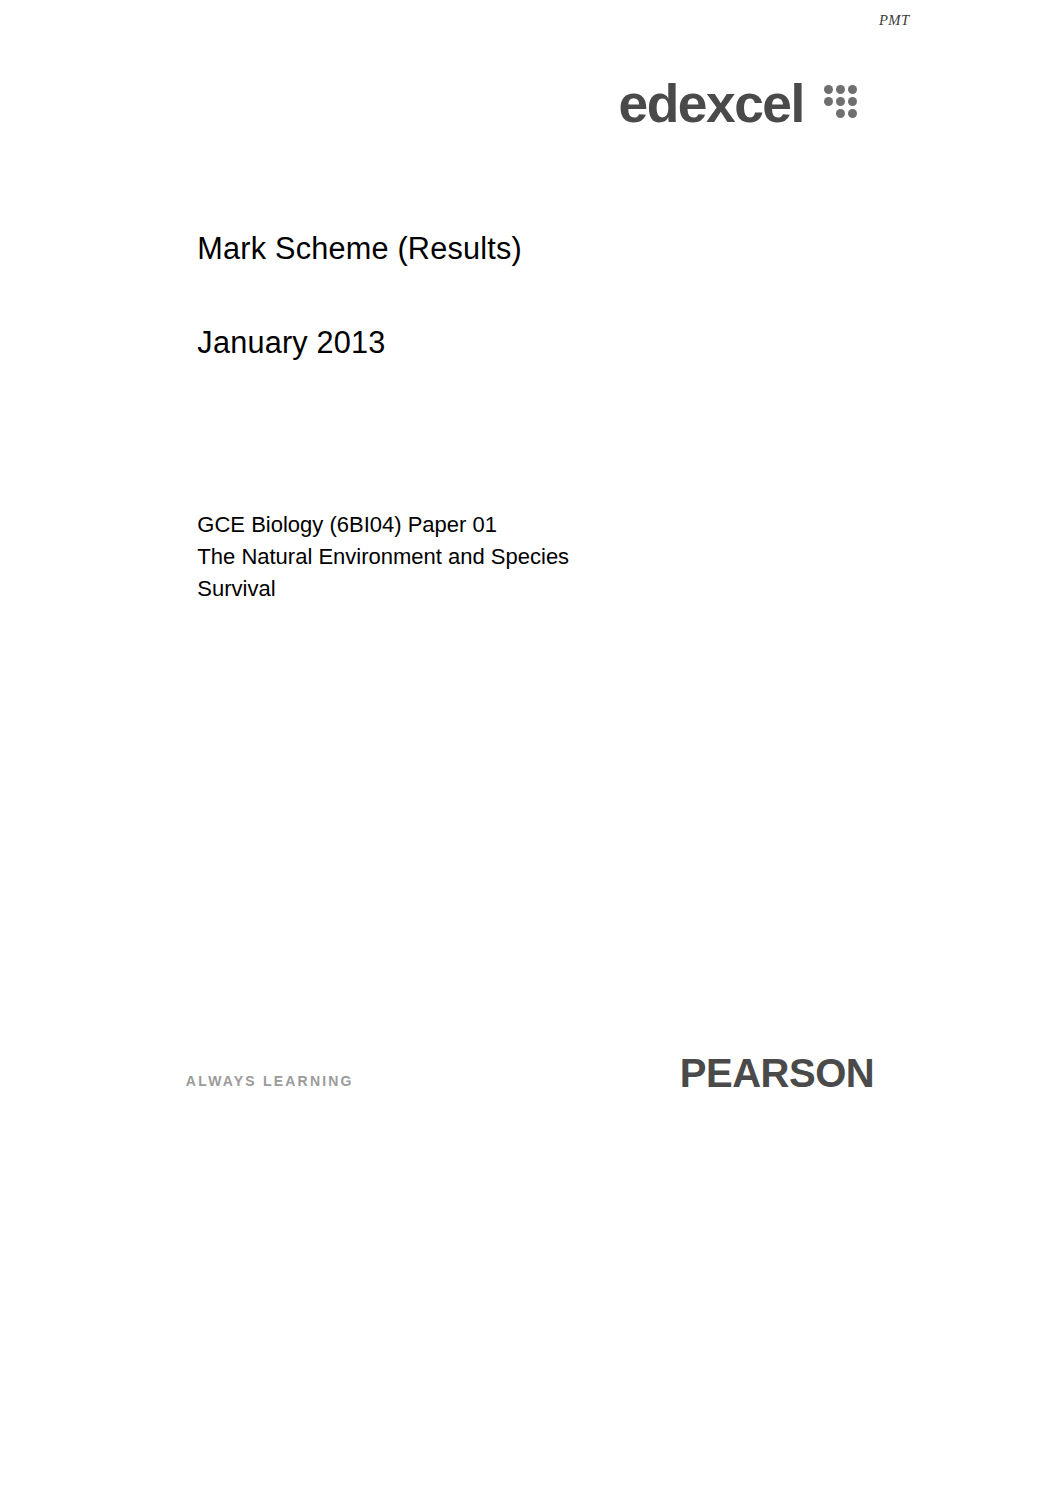PMT
edexcel
Mark Scheme (Results)
January 2013
GCE Biology (6BI04) Paper 01
The Natural Environment and Species
Survival
Always Learning
PEARSON